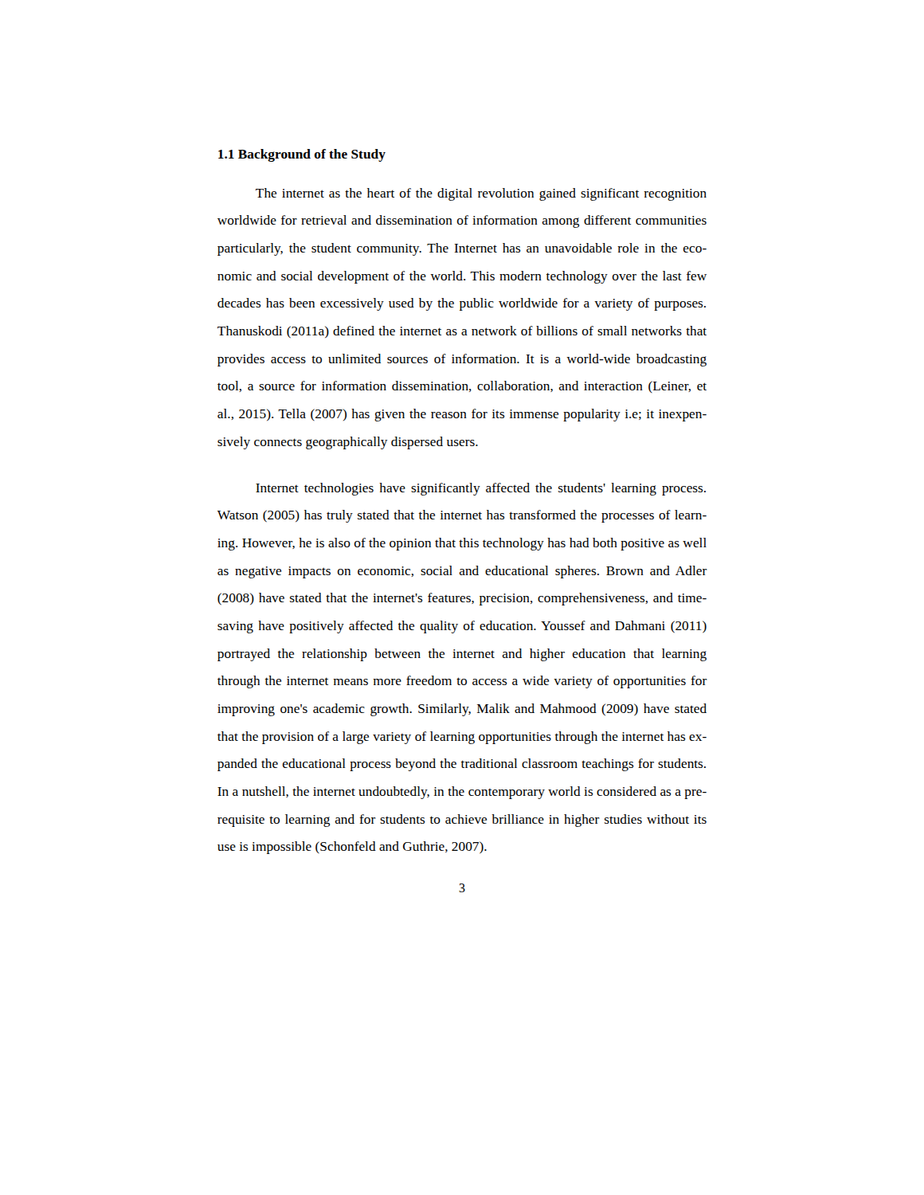1.1 Background of the Study
The internet as the heart of the digital revolution gained significant recognition worldwide for retrieval and dissemination of information among different communities particularly, the student community. The Internet has an unavoidable role in the economic and social development of the world. This modern technology over the last few decades has been excessively used by the public worldwide for a variety of purposes. Thanuskodi (2011a) defined the internet as a network of billions of small networks that provides access to unlimited sources of information. It is a world-wide broadcasting tool, a source for information dissemination, collaboration, and interaction (Leiner, et al., 2015). Tella (2007) has given the reason for its immense popularity i.e; it inexpensively connects geographically dispersed users.
Internet technologies have significantly affected the students' learning process. Watson (2005) has truly stated that the internet has transformed the processes of learning. However, he is also of the opinion that this technology has had both positive as well as negative impacts on economic, social and educational spheres. Brown and Adler (2008) have stated that the internet's features, precision, comprehensiveness, and time-saving have positively affected the quality of education. Youssef and Dahmani (2011) portrayed the relationship between the internet and higher education that learning through the internet means more freedom to access a wide variety of opportunities for improving one's academic growth. Similarly, Malik and Mahmood (2009) have stated that the provision of a large variety of learning opportunities through the internet has expanded the educational process beyond the traditional classroom teachings for students. In a nutshell, the internet undoubtedly, in the contemporary world is considered as a pre-requisite to learning and for students to achieve brilliance in higher studies without its use is impossible (Schonfeld and Guthrie, 2007).
3